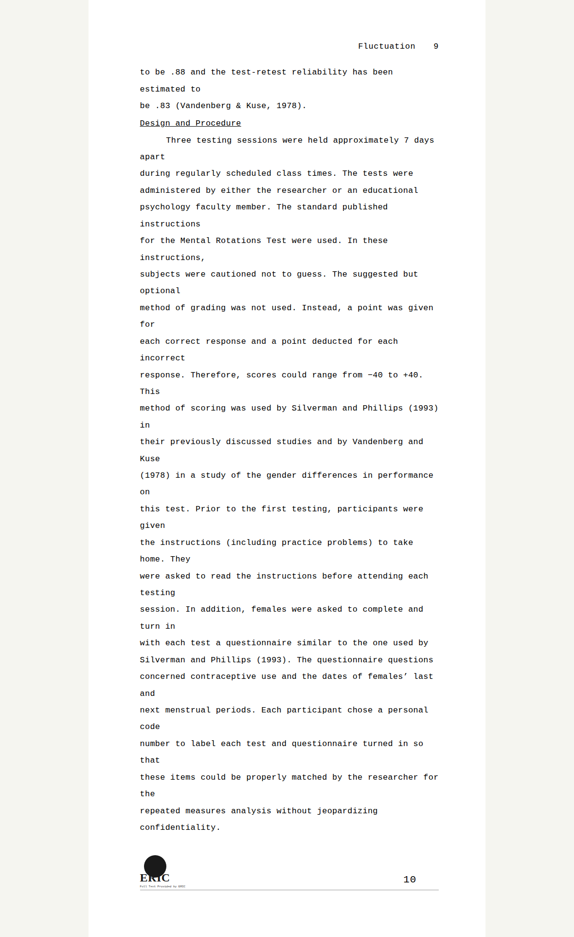Fluctuation9
to be .88 and the test-retest reliability has been estimated to
be .83 (Vandenberg & Kuse, 1978).
Design and Procedure
Three testing sessions were held approximately 7 days apart
during regularly scheduled class times. The tests were
administered by either the researcher or an educational
psychology faculty member. The standard published instructions
for the Mental Rotations Test were used. In these instructions,
subjects were cautioned not to guess. The suggested but optional
method of grading was not used. Instead, a point was given for
each correct response and a point deducted for each incorrect
response. Therefore, scores could range from −40 to +40. This
method of scoring was used by Silverman and Phillips (1993) in
their previously discussed studies and by Vandenberg and Kuse
(1978) in a study of the gender differences in performance on
this test. Prior to the first testing, participants were given
the instructions (including practice problems) to take home. They
were asked to read the instructions before attending each testing
session. In addition, females were asked to complete and turn in
with each test a questionnaire similar to the one used by
Silverman and Phillips (1993). The questionnaire questions
concerned contraceptive use and the dates of females’ last and
next menstrual periods. Each participant chose a personal code
number to label each test and questionnaire turned in so that
these items could be properly matched by the researcher for the
repeated measures analysis without jeopardizing confidentiality.
ERIC
Full Text Provided by ERIC
10